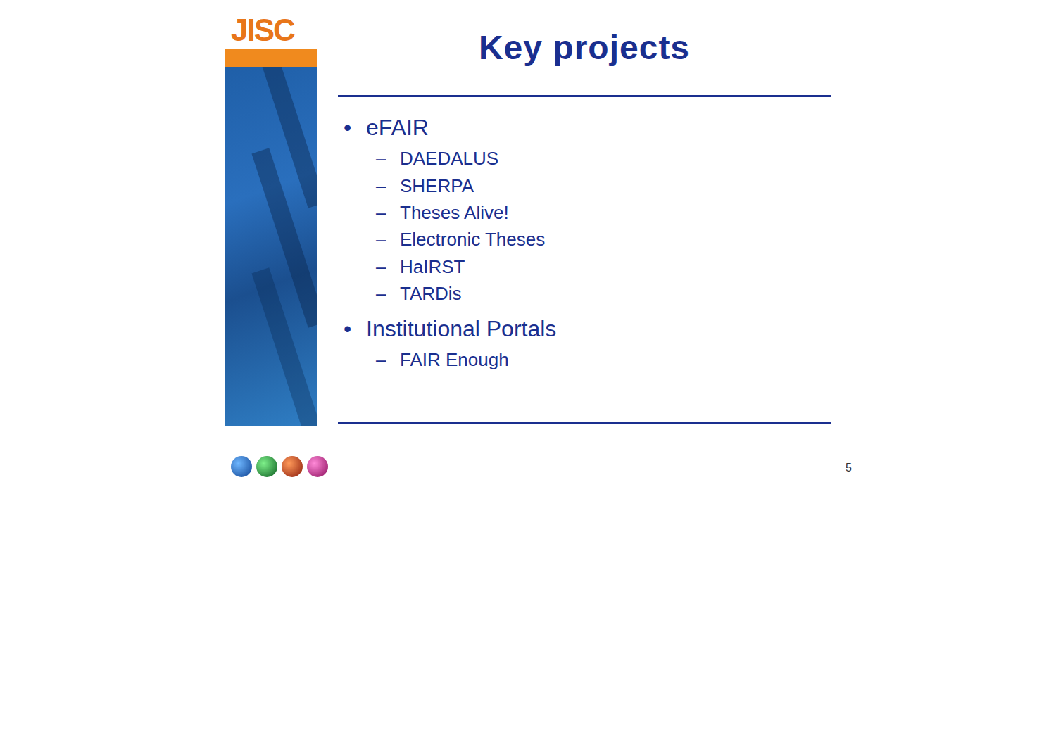JISC
Key projects
eFAIR
DAEDALUS
SHERPA
Theses Alive!
Electronic Theses
HaIRST
TARDis
Institutional Portals
FAIR Enough
5